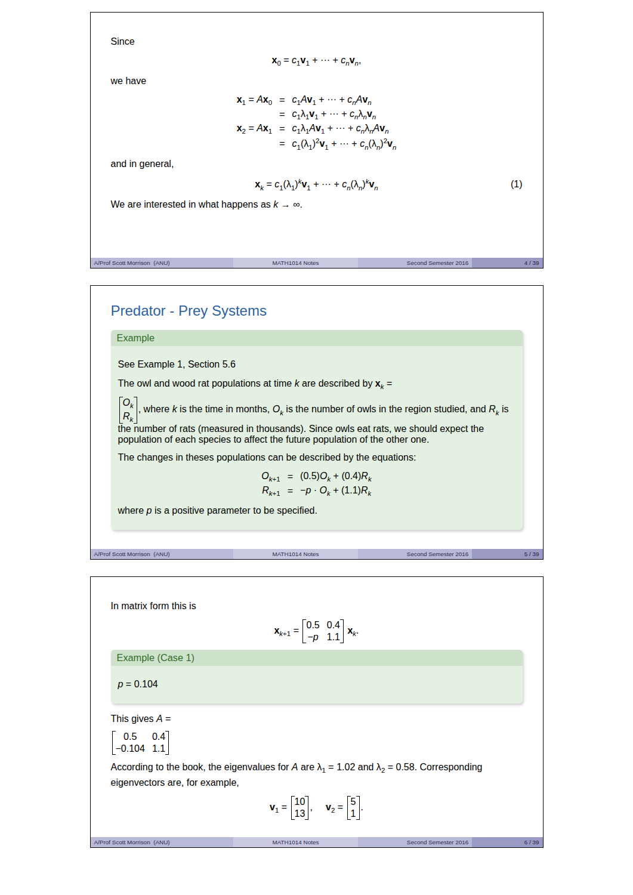Since
x0 = c1v1 + ··· + cnvn,
we have
| x 1 = A x 0 | = | c 1 A v 1 + ··· + c n A v n |
| | = | c 1 λ 1 v 1 + ··· + c n λ n v n |
| x 2 = A x 1 | = | c 1 λ 1 A v 1 + ··· + c n λ n A v n |
| | = | c 1 (λ 1 ) 2 v 1 + ··· + c n (λ n ) 2 v n |
and in general,
xk = c1(λ1)kv1 + ··· + cn(λn)kvn (1)
We are interested in what happens as k → ∞.
A/Prof Scott Morrison (ANU)
MATH1014 Notes
Second Semester 2016
4 / 39
Predator - Prey Systems
Example
See Example 1, Section 5.6
The owl and wood rat populations at time k are described by xk =
| O k |
| R k |
, where k is the time in months, Ok is the number of owls in the region studied, and Rk is the number of rats (measured in thousands). Since owls eat rats, we should expect the population of each species to affect the future population of the other one.
The changes in theses populations can be described by the equations:
| O k +1 | = | (0.5) O k + (0.4) R k |
| R k +1 | = | − p · O k + (1.1) R k |
where p is a positive parameter to be specified.
A/Prof Scott Morrison (ANU)
MATH1014 Notes
Second Semester 2016
5 / 39
In matrix form this is
xk+1 =
| 0.5 | 0.4 |
| − p | 1.1 |
xk.
Example (Case 1)
p = 0.104
This gives A =
| 0.5 | 0.4 |
| −0.104 | 1.1 |
According to the book, the eigenvalues for A are λ1 = 1.02 and λ2 = 0.58. Corresponding eigenvectors are, for example,
v1 =
| 10 |
| 13 |
, v2 =
| 5 |
| 1 |
.
A/Prof Scott Morrison (ANU)
MATH1014 Notes
Second Semester 2016
6 / 39